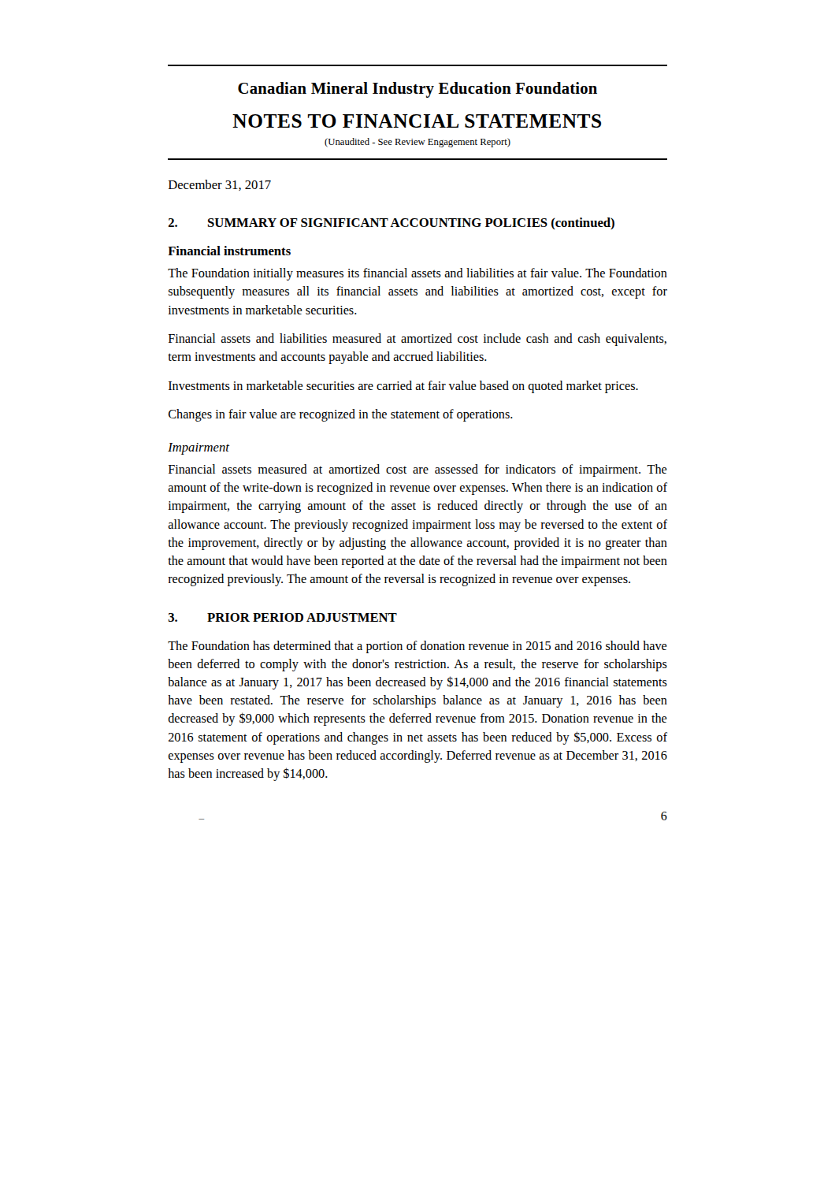Canadian Mineral Industry Education Foundation
NOTES TO FINANCIAL STATEMENTS
(Unaudited - See Review Engagement Report)
December 31, 2017
2. SUMMARY OF SIGNIFICANT ACCOUNTING POLICIES (continued)
Financial instruments
The Foundation initially measures its financial assets and liabilities at fair value. The Foundation subsequently measures all its financial assets and liabilities at amortized cost, except for investments in marketable securities.
Financial assets and liabilities measured at amortized cost include cash and cash equivalents, term investments and accounts payable and accrued liabilities.
Investments in marketable securities are carried at fair value based on quoted market prices.
Changes in fair value are recognized in the statement of operations.
Impairment
Financial assets measured at amortized cost are assessed for indicators of impairment. The amount of the write-down is recognized in revenue over expenses. When there is an indication of impairment, the carrying amount of the asset is reduced directly or through the use of an allowance account. The previously recognized impairment loss may be reversed to the extent of the improvement, directly or by adjusting the allowance account, provided it is no greater than the amount that would have been reported at the date of the reversal had the impairment not been recognized previously. The amount of the reversal is recognized in revenue over expenses.
3. PRIOR PERIOD ADJUSTMENT
The Foundation has determined that a portion of donation revenue in 2015 and 2016 should have been deferred to comply with the donor's restriction. As a result, the reserve for scholarships balance as at January 1, 2017 has been decreased by $14,000 and the 2016 financial statements have been restated. The reserve for scholarships balance as at January 1, 2016 has been decreased by $9,000 which represents the deferred revenue from 2015. Donation revenue in the 2016 statement of operations and changes in net assets has been reduced by $5,000. Excess of expenses over revenue has been reduced accordingly. Deferred revenue as at December 31, 2016 has been increased by $14,000.
−
6